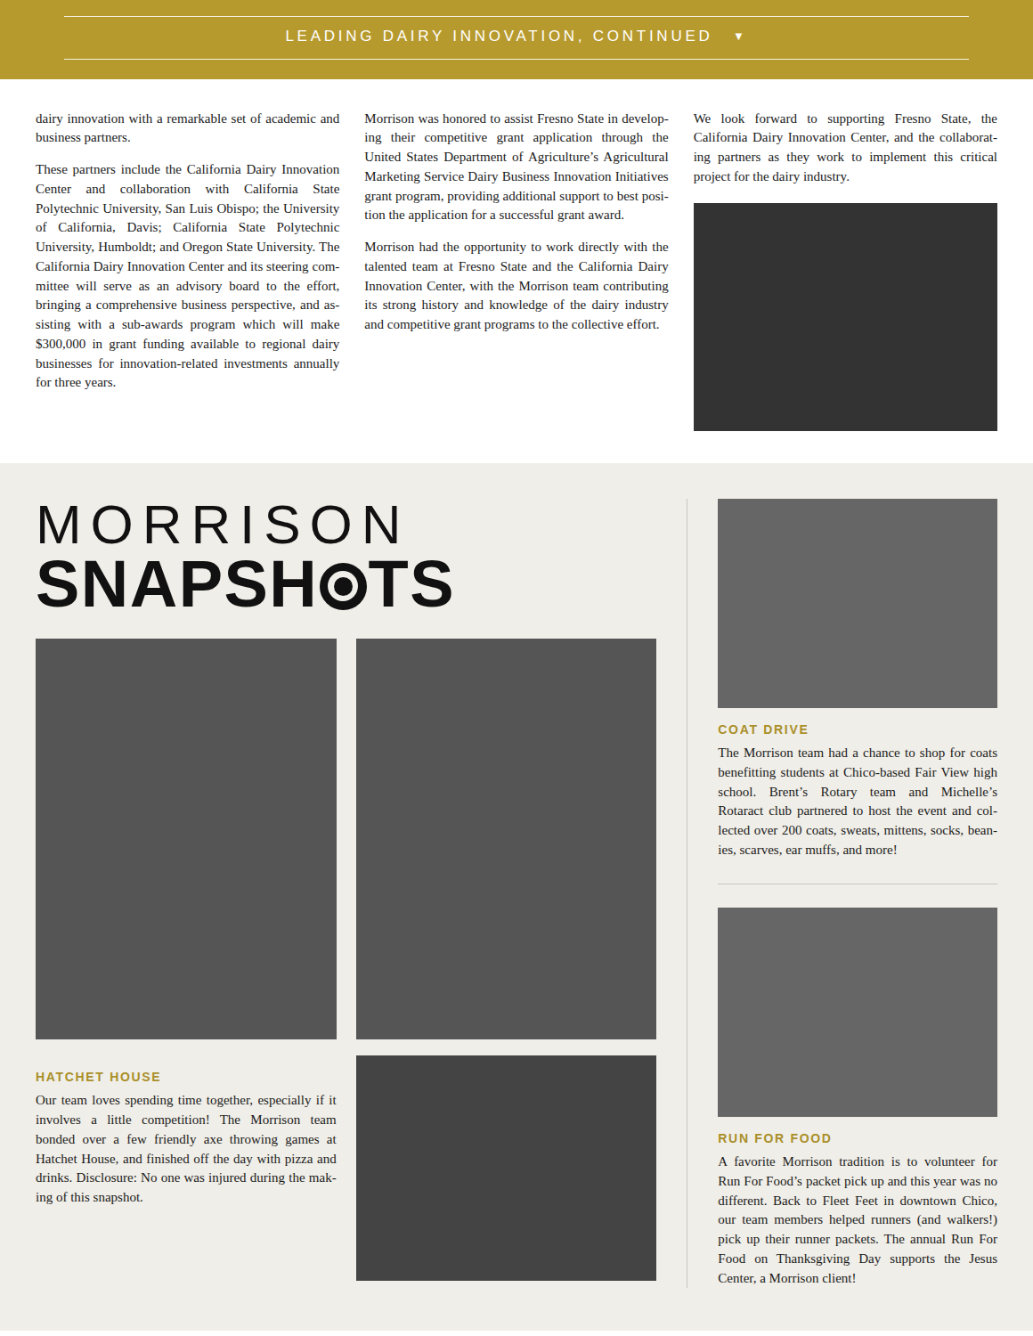Leading Dairy Innovation, Continued ▼
dairy innovation with a remarkable set of academic and business partners.
These partners include the California Dairy Innovation Center and collaboration with California State Polytechnic University, San Luis Obispo; the University of California, Davis; California State Polytechnic University, Humboldt; and Oregon State University. The California Dairy Innovation Center and its steering committee will serve as an advisory board to the effort, bringing a comprehensive business perspective, and assisting with a sub-awards program which will make $300,000 in grant funding available to regional dairy businesses for innovation-related investments annually for three years.
Morrison was honored to assist Fresno State in developing their competitive grant application through the United States Department of Agriculture’s Agricultural Marketing Service Dairy Business Innovation Initiatives grant program, providing additional support to best position the application for a successful grant award.
Morrison had the opportunity to work directly with the talented team at Fresno State and the California Dairy Innovation Center, with the Morrison team contributing its strong history and knowledge of the dairy industry and competitive grant programs to the collective effort.
We look forward to supporting Fresno State, the California Dairy Innovation Center, and the collaborating partners as they work to implement this critical project for the dairy industry.
MORRISON SNAPSH TS
Hatchet House
Our team loves spending time together, especially if it involves a little competition! The Morrison team bonded over a few friendly axe throwing games at Hatchet House, and finished off the day with pizza and drinks. Disclosure: No one was injured during the making of this snapshot.
Coat Drive
The Morrison team had a chance to shop for coats benefitting students at Chico-based Fair View high school. Brent’s Rotary team and Michelle’s Rotaract club partnered to host the event and collected over 200 coats, sweats, mittens, socks, beanies, scarves, ear muffs, and more!
Run For Food
A favorite Morrison tradition is to volunteer for Run For Food’s packet pick up and this year was no different. Back to Fleet Feet in downtown Chico, our team members helped runners (and walkers!) pick up their runner packets. The annual Run For Food on Thanksgiving Day supports the Jesus Center, a Morrison client!